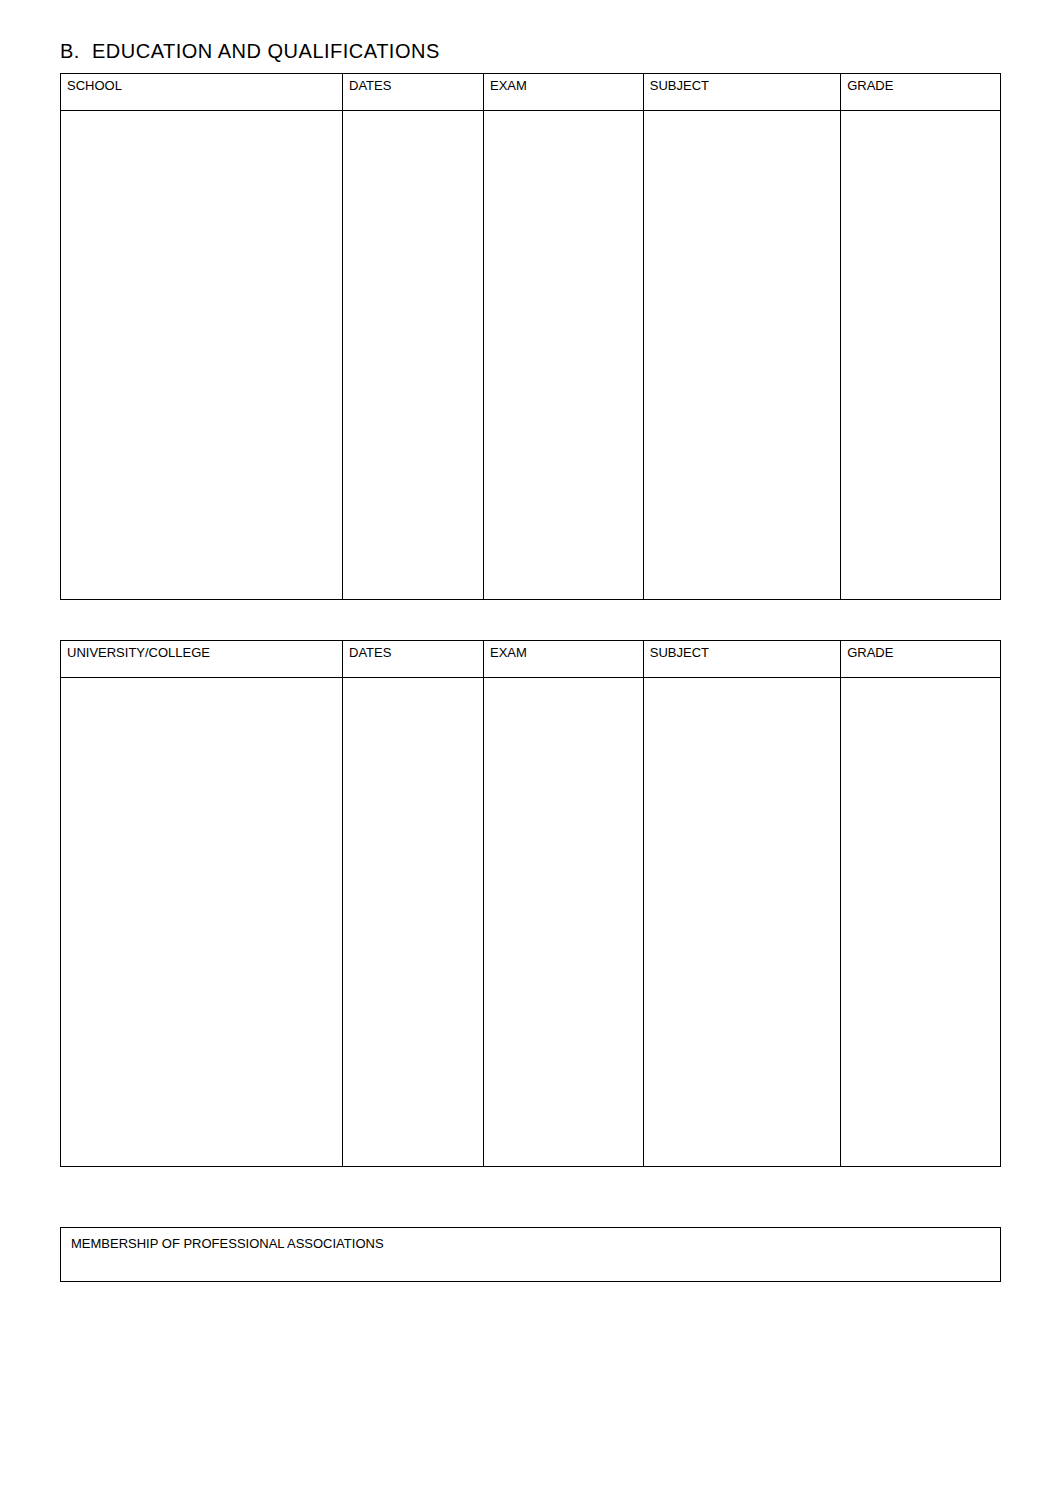B. EDUCATION AND QUALIFICATIONS
| SCHOOL | DATES | EXAM | SUBJECT | GRADE |
| --- | --- | --- | --- | --- |
| UNIVERSITY/COLLEGE | DATES | EXAM | SUBJECT | GRADE |
| --- | --- | --- | --- | --- |
MEMBERSHIP OF PROFESSIONAL ASSOCIATIONS